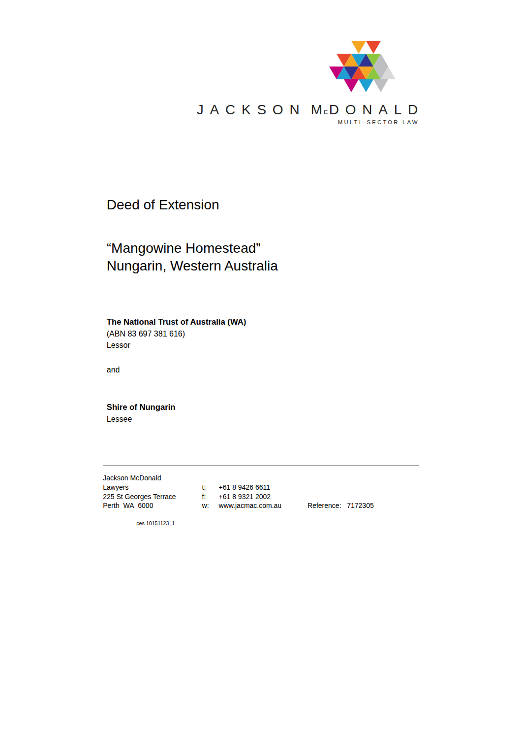J A C K S O N Mc D O N A L D
MULTI–SECTOR LAW
Deed of Extension
“Mangowine Homestead”
Nungarin, Western Australia
The National Trust of Australia (WA)
(ABN 83 697 381 616)
Lessor
and
Shire of Nungarin
Lessee
| Jackson McDonald | | | |
| Lawyers | t: | +61 8 9426 6611 | |
| 225 St Georges Terrace | f: | +61 8 9321 2002 | |
| Perth WA 6000 | w: | www.jacmac.com.au | Reference: 7172305 |
ces 10151123_1